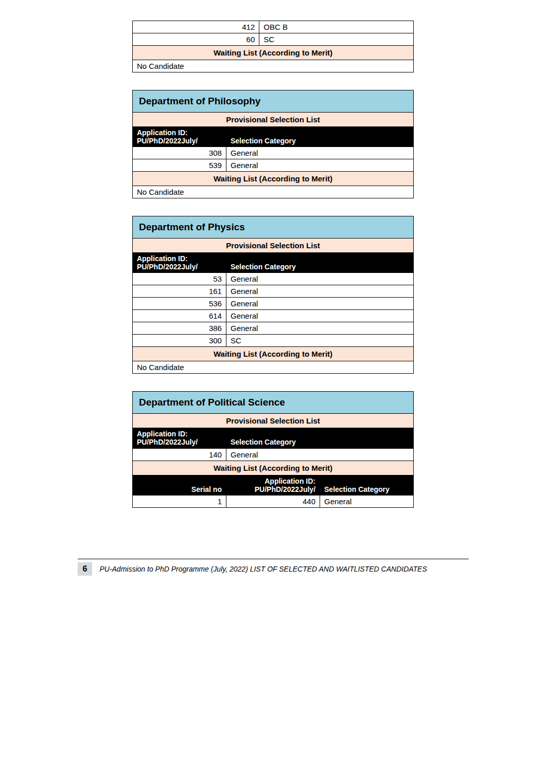| 412 | OBC B |
| 60 | SC |
| Waiting List (According to Merit) |
| No Candidate |
| Department of Philosophy |
| Provisional Selection List |
| Application ID: PU/PhD/2022July/ | Selection Category | |
| 308 | General |
| 539 | General |
| Waiting List (According to Merit) |
| No Candidate |
| Department of Physics |
| Provisional Selection List |
| Application ID: PU/PhD/2022July/ | Selection Category | |
| 53 | General |
| 161 | General |
| 536 | General |
| 614 | General |
| 386 | General |
| 300 | SC |
| Waiting List (According to Merit) |
| No Candidate |
| Department of Political Science |
| Provisional Selection List |
| Application ID: PU/PhD/2022July/ | Selection Category | |
| 140 | General |
| Waiting List (According to Merit) |
| Serial no | Application ID: PU/PhD/2022July/ | Selection Category |
| 1 | 440 | General |
6 PU-Admission to PhD Programme (July, 2022) LIST OF SELECTED AND WAITLISTED CANDIDATES